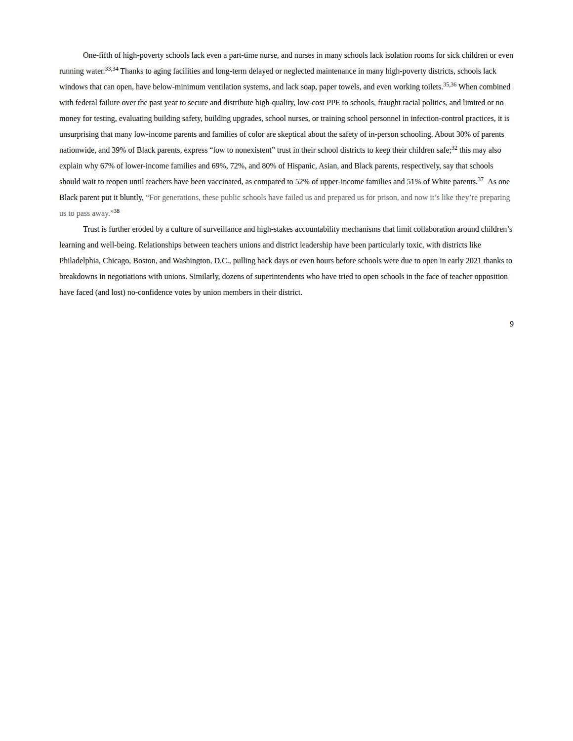One-fifth of high-poverty schools lack even a part-time nurse, and nurses in many schools lack isolation rooms for sick children or even running water.33,34 Thanks to aging facilities and long-term delayed or neglected maintenance in many high-poverty districts, schools lack windows that can open, have below-minimum ventilation systems, and lack soap, paper towels, and even working toilets.35,36 When combined with federal failure over the past year to secure and distribute high-quality, low-cost PPE to schools, fraught racial politics, and limited or no money for testing, evaluating building safety, building upgrades, school nurses, or training school personnel in infection-control practices, it is unsurprising that many low-income parents and families of color are skeptical about the safety of in-person schooling. About 30% of parents nationwide, and 39% of Black parents, express “low to nonexistent” trust in their school districts to keep their children safe;32 this may also explain why 67% of lower-income families and 69%, 72%, and 80% of Hispanic, Asian, and Black parents, respectively, say that schools should wait to reopen until teachers have been vaccinated, as compared to 52% of upper-income families and 51% of White parents.37 As one Black parent put it bluntly, “For generations, these public schools have failed us and prepared us for prison, and now it’s like they’re preparing us to pass away.”38
Trust is further eroded by a culture of surveillance and high-stakes accountability mechanisms that limit collaboration around children’s learning and well-being. Relationships between teachers unions and district leadership have been particularly toxic, with districts like Philadelphia, Chicago, Boston, and Washington, D.C., pulling back days or even hours before schools were due to open in early 2021 thanks to breakdowns in negotiations with unions. Similarly, dozens of superintendents who have tried to open schools in the face of teacher opposition have faced (and lost) no-confidence votes by union members in their district.
9